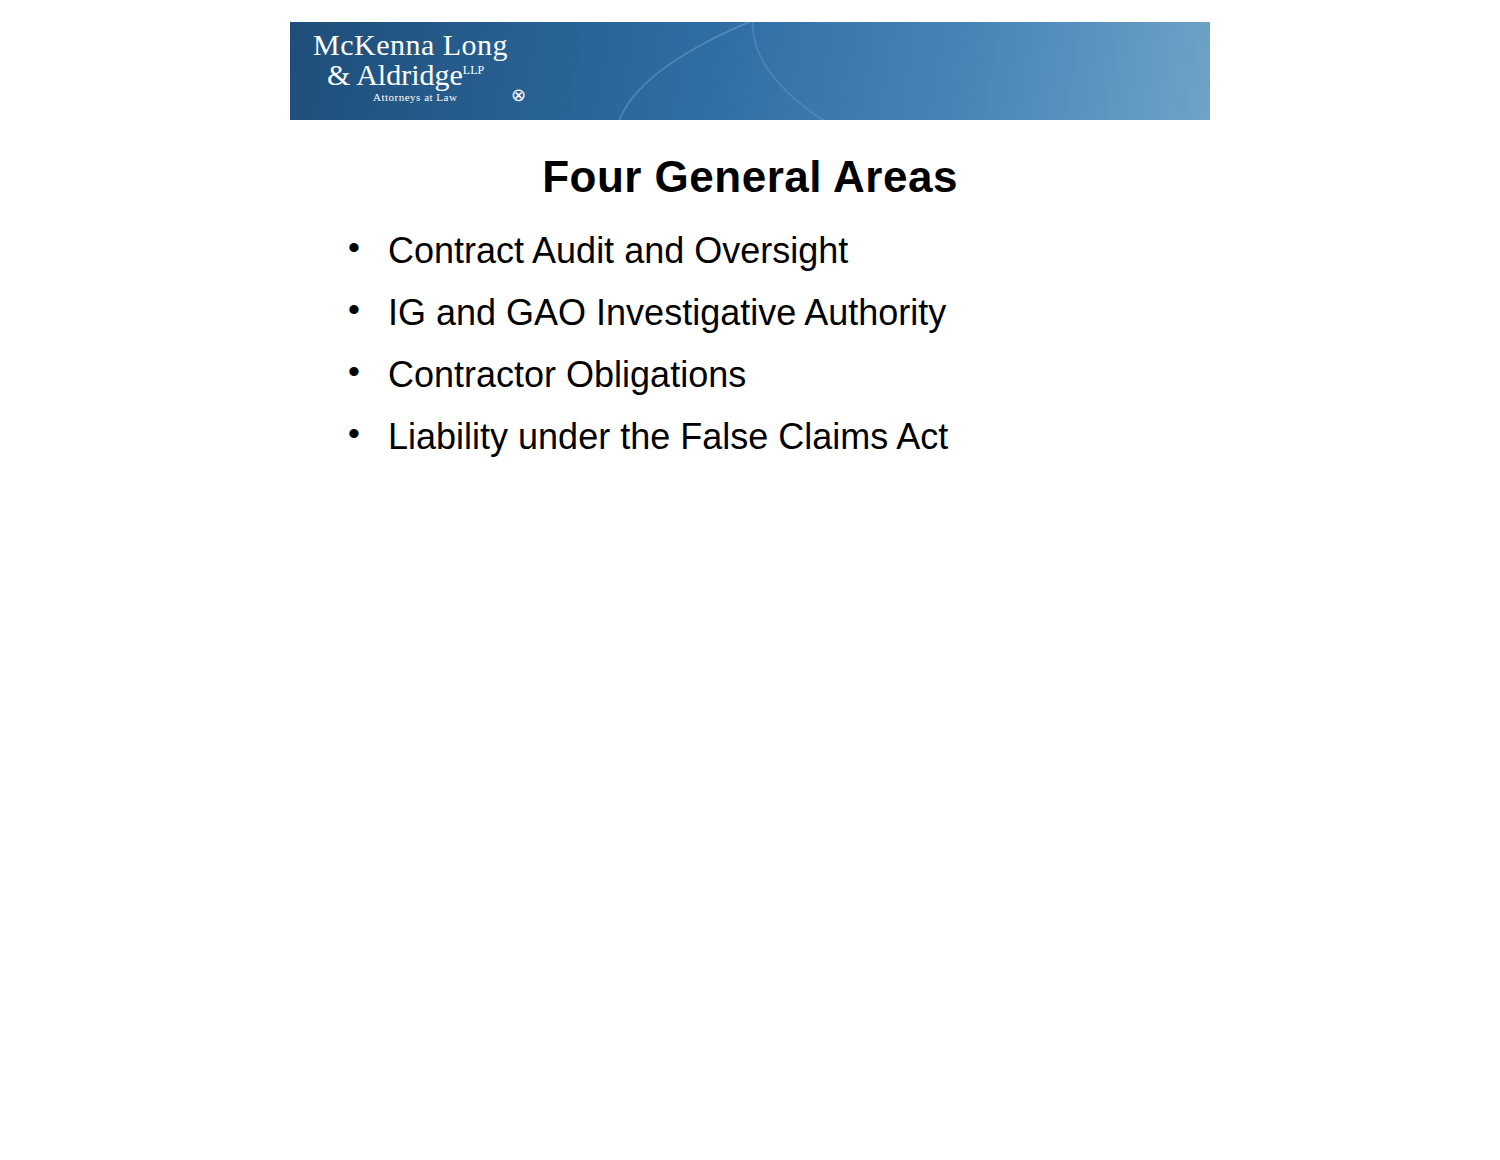McKenna Long
& AldridgeLLP
Attorneys at Law⊗
Four General Areas
Contract Audit and Oversight
IG and GAO Investigative Authority
Contractor Obligations
Liability under the False Claims Act